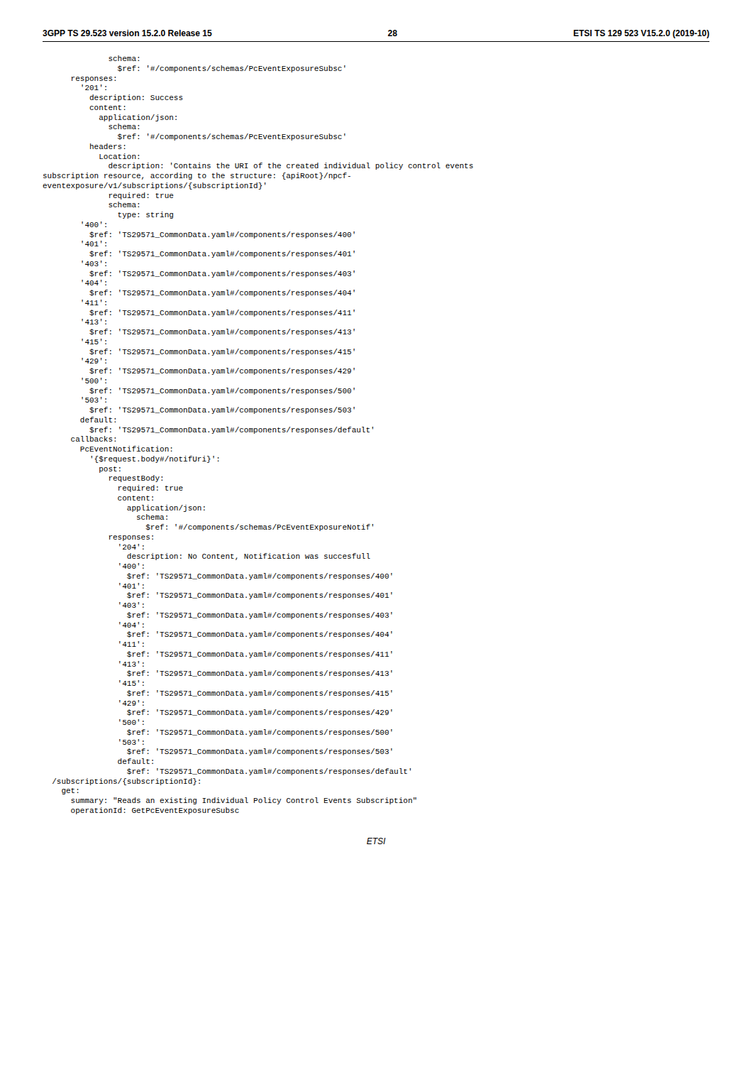3GPP TS 29.523 version 15.2.0 Release 15
28
ETSI TS 129 523 V15.2.0 (2019-10)
              schema:
                $ref: '#/components/schemas/PcEventExposureSubsc'
      responses:
        '201':
          description: Success
          content:
            application/json:
              schema:
                $ref: '#/components/schemas/PcEventExposureSubsc'
          headers:
            Location:
              description: 'Contains the URI of the created individual policy control events
subscription resource, according to the structure: {apiRoot}/npcf-
eventexposure/v1/subscriptions/{subscriptionId}'
              required: true
              schema:
                type: string
        '400':
          $ref: 'TS29571_CommonData.yaml#/components/responses/400'
        '401':
          $ref: 'TS29571_CommonData.yaml#/components/responses/401'
        '403':
          $ref: 'TS29571_CommonData.yaml#/components/responses/403'
        '404':
          $ref: 'TS29571_CommonData.yaml#/components/responses/404'
        '411':
          $ref: 'TS29571_CommonData.yaml#/components/responses/411'
        '413':
          $ref: 'TS29571_CommonData.yaml#/components/responses/413'
        '415':
          $ref: 'TS29571_CommonData.yaml#/components/responses/415'
        '429':
          $ref: 'TS29571_CommonData.yaml#/components/responses/429'
        '500':
          $ref: 'TS29571_CommonData.yaml#/components/responses/500'
        '503':
          $ref: 'TS29571_CommonData.yaml#/components/responses/503'
        default:
          $ref: 'TS29571_CommonData.yaml#/components/responses/default'
      callbacks:
        PcEventNotification:
          '{$request.body#/notifUri}':
            post:
              requestBody:
                required: true
                content:
                  application/json:
                    schema:
                      $ref: '#/components/schemas/PcEventExposureNotif'
              responses:
                '204':
                  description: No Content, Notification was succesfull
                '400':
                  $ref: 'TS29571_CommonData.yaml#/components/responses/400'
                '401':
                  $ref: 'TS29571_CommonData.yaml#/components/responses/401'
                '403':
                  $ref: 'TS29571_CommonData.yaml#/components/responses/403'
                '404':
                  $ref: 'TS29571_CommonData.yaml#/components/responses/404'
                '411':
                  $ref: 'TS29571_CommonData.yaml#/components/responses/411'
                '413':
                  $ref: 'TS29571_CommonData.yaml#/components/responses/413'
                '415':
                  $ref: 'TS29571_CommonData.yaml#/components/responses/415'
                '429':
                  $ref: 'TS29571_CommonData.yaml#/components/responses/429'
                '500':
                  $ref: 'TS29571_CommonData.yaml#/components/responses/500'
                '503':
                  $ref: 'TS29571_CommonData.yaml#/components/responses/503'
                default:
                  $ref: 'TS29571_CommonData.yaml#/components/responses/default'
  /subscriptions/{subscriptionId}:
    get:
      summary: "Reads an existing Individual Policy Control Events Subscription"
      operationId: GetPcEventExposureSubsc
ETSI